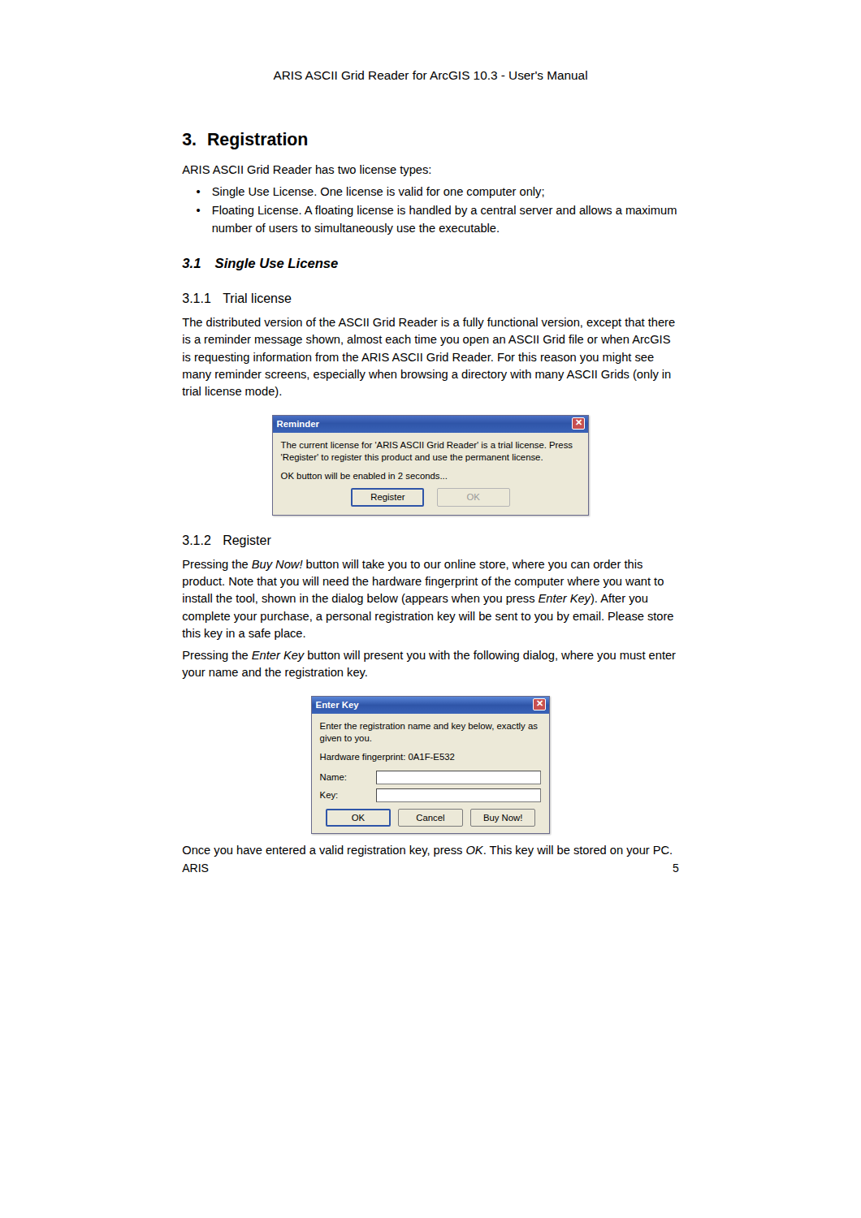ARIS ASCII Grid Reader for ArcGIS 10.3 - User's Manual
3. Registration
ARIS ASCII Grid Reader has two license types:
Single Use License. One license is valid for one computer only;
Floating License. A floating license is handled by a central server and allows a maximum number of users to simultaneously use the executable.
3.1 Single Use License
3.1.1 Trial license
The distributed version of the ASCII Grid Reader is a fully functional version, except that there is a reminder message shown, almost each time you open an ASCII Grid file or when ArcGIS is requesting information from the ARIS ASCII Grid Reader. For this reason you might see many reminder screens, especially when browsing a directory with many ASCII Grids (only in trial license mode).
Reminder ✕
The current license for 'ARIS ASCII Grid Reader' is a trial license. Press 'Register' to register this product and use the permanent license.
OK button will be enabled in 2 seconds...
Register OK
3.1.2 Register
Pressing the Buy Now! button will take you to our online store, where you can order this product. Note that you will need the hardware fingerprint of the computer where you want to install the tool, shown in the dialog below (appears when you press Enter Key). After you complete your purchase, a personal registration key will be sent to you by email. Please store this key in a safe place.
Pressing the Enter Key button will present you with the following dialog, where you must enter your name and the registration key.
Enter Key ✕
Enter the registration name and key below, exactly as given to you.
Hardware fingerprint: 0A1F-E532
Name:
Key:
OK Cancel Buy Now!
Once you have entered a valid registration key, press OK. This key will be stored on your PC.
ARIS 5